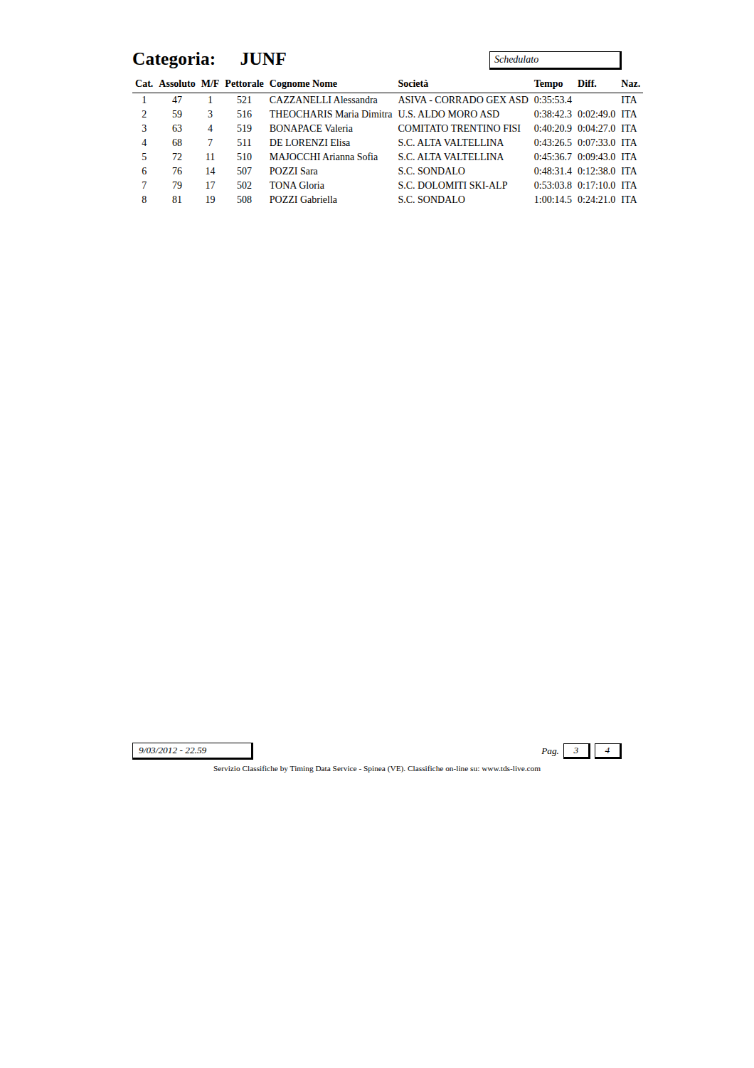Categoria: JUNF
Schedulato
| Cat. | Assoluto | M/F | Pettorale | Cognome Nome | Società | Tempo | Diff. | Naz. |
| --- | --- | --- | --- | --- | --- | --- | --- | --- |
| 1 | 47 | 1 | 521 | CAZZANELLI Alessandra | ASIVA - CORRADO GEX ASD | 0:35:53.4 | | ITA |
| 2 | 59 | 3 | 516 | THEOCHARIS Maria Dimitra | U.S. ALDO MORO ASD | 0:38:42.3 | 0:02:49.0 | ITA |
| 3 | 63 | 4 | 519 | BONAPACE Valeria | COMITATO TRENTINO FISI | 0:40:20.9 | 0:04:27.0 | ITA |
| 4 | 68 | 7 | 511 | DE LORENZI Elisa | S.C. ALTA VALTELLINA | 0:43:26.5 | 0:07:33.0 | ITA |
| 5 | 72 | 11 | 510 | MAJOCCHI Arianna Sofia | S.C. ALTA VALTELLINA | 0:45:36.7 | 0:09:43.0 | ITA |
| 6 | 76 | 14 | 507 | POZZI Sara | S.C. SONDALO | 0:48:31.4 | 0:12:38.0 | ITA |
| 7 | 79 | 17 | 502 | TONA Gloria | S.C. DOLOMITI SKI-ALP | 0:53:03.8 | 0:17:10.0 | ITA |
| 8 | 81 | 19 | 508 | POZZI Gabriella | S.C. SONDALO | 1:00:14.5 | 0:24:21.0 | ITA |
9/03/2012 - 22.59
Pag. 3 4
Servizio Classifiche by Timing Data Service - Spinea (VE). Classifiche on-line su: www.tds-live.com